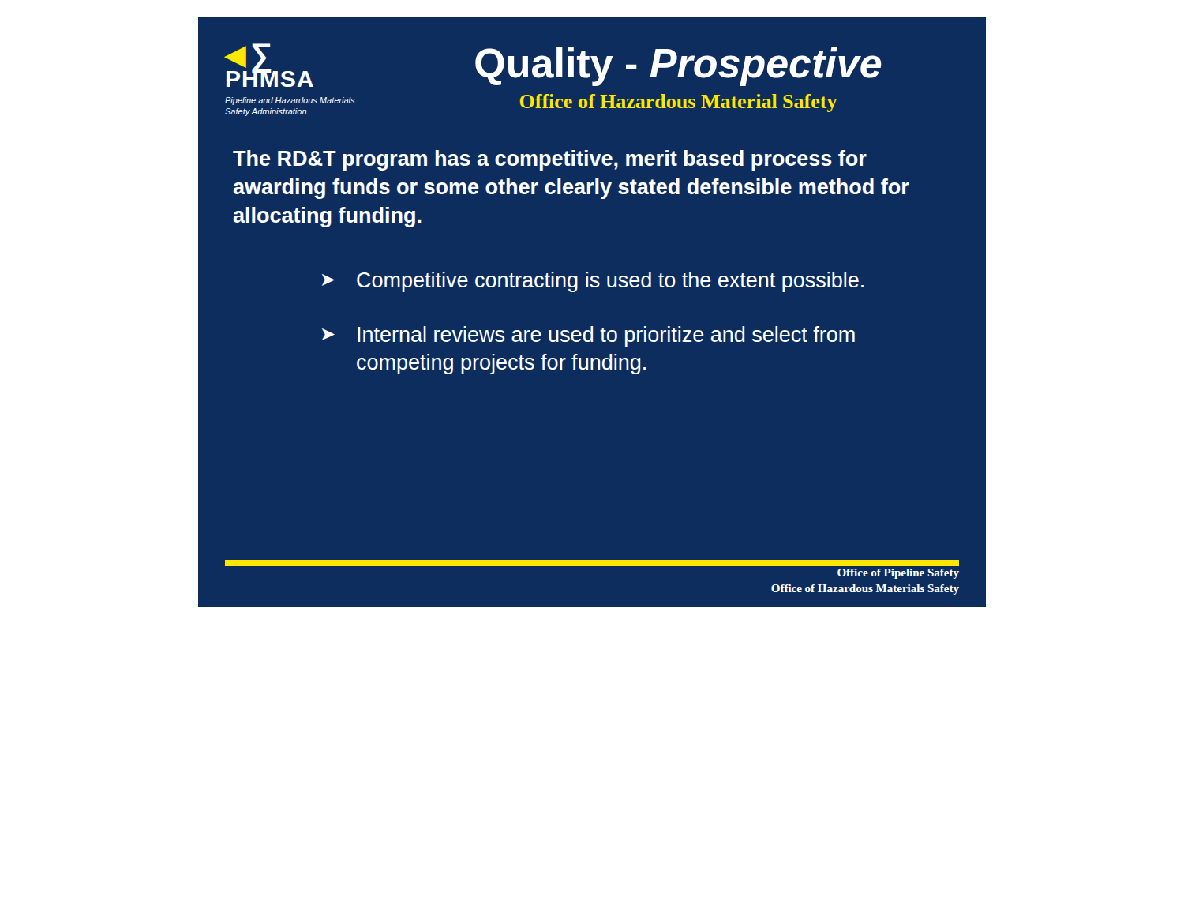◀ ∑
PHMSA
Pipeline and Hazardous Materials
Safety Administration
Quality - Prospective
Office of Hazardous Material Safety
The RD&T program has a competitive, merit based process for awarding funds or some other clearly stated defensible method for allocating funding.
Competitive contracting is used to the extent possible.
Internal reviews are used to prioritize and select from competing projects for funding.
Office of Pipeline Safety
Office of Hazardous Materials Safety